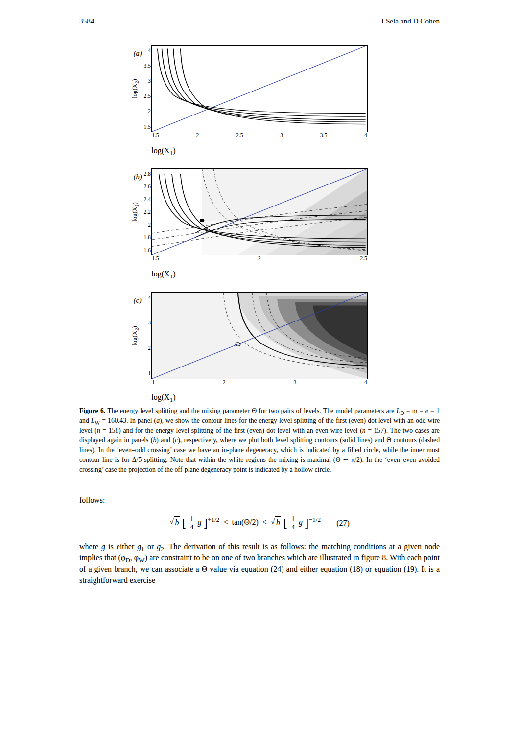3584 I Sela and D Cohen
(a) log(X2)
43.532.521.5
1.522.533.54
log(X1)
(b) log(X2)
2.82.62.42.221.81.6
1.522.5
log(X1)
(c) log(X2)
4321
1234
log(X1)
Figure 6. The energy level splitting and the mixing parameter Θ for two pairs of levels. The model parameters are LD = m = e = 1 and LW = 160.43. In panel (a), we show the contour lines for the energy level splitting of the first (even) dot level with an odd wire level (n = 158) and for the energy level splitting of the first (even) dot level with an even wire level (n = 157). The two cases are displayed again in panels (b) and (c), respectively, where we plot both level splitting contours (solid lines) and Θ contours (dashed lines). In the ‘even–odd crossing’ case we have an in-plane degeneracy, which is indicated by a filled circle, while the inner most contour line is for Δ/5 splitting. Note that within the white regions the mixing is maximal (Θ ∼ π/2). In the ‘even–even avoided crossing’ case the projection of the off-plane degeneracy point is indicated by a hollow circle.
follows:
b [ 14 g ]+1/2 < tan(Θ/2) < b [ 14 g ]−1/2
(27)
where g is either g1 or g2. The derivation of this result is as follows: the matching conditions at a given node implies that (φD, φW) are constraint to be on one of two branches which are illustrated in figure 8. With each point of a given branch, we can associate a Θ value via equation (24) and either equation (18) or equation (19). It is a straightforward exercise